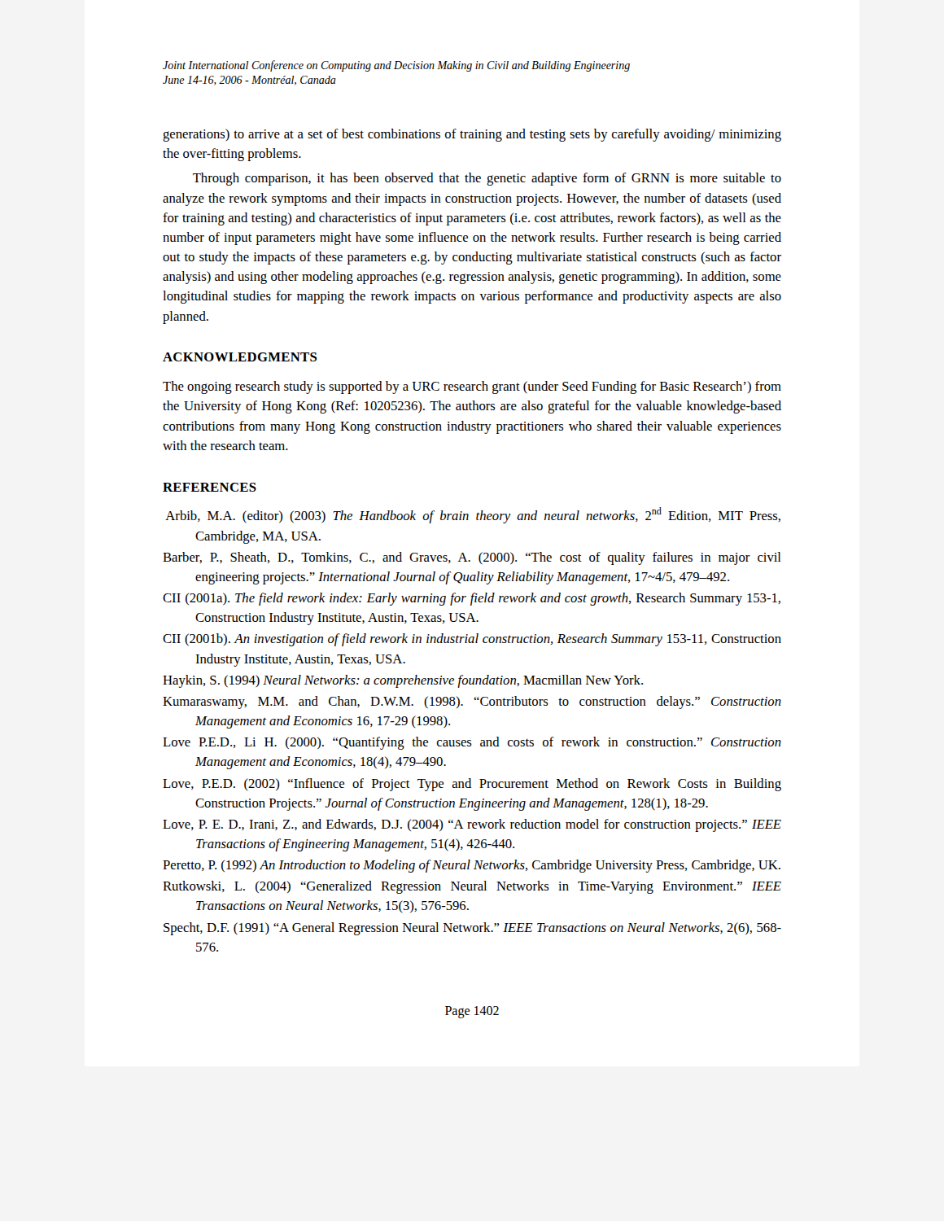Joint International Conference on Computing and Decision Making in Civil and Building Engineering
June 14-16, 2006 - Montréal, Canada
generations) to arrive at a set of best combinations of training and testing sets by carefully avoiding/ minimizing the over-fitting problems.
Through comparison, it has been observed that the genetic adaptive form of GRNN is more suitable to analyze the rework symptoms and their impacts in construction projects. However, the number of datasets (used for training and testing) and characteristics of input parameters (i.e. cost attributes, rework factors), as well as the number of input parameters might have some influence on the network results. Further research is being carried out to study the impacts of these parameters e.g. by conducting multivariate statistical constructs (such as factor analysis) and using other modeling approaches (e.g. regression analysis, genetic programming). In addition, some longitudinal studies for mapping the rework impacts on various performance and productivity aspects are also planned.
ACKNOWLEDGMENTS
The ongoing research study is supported by a URC research grant (under Seed Funding for Basic Research’) from the University of Hong Kong (Ref: 10205236). The authors are also grateful for the valuable knowledge-based contributions from many Hong Kong construction industry practitioners who shared their valuable experiences with the research team.
REFERENCES
Arbib, M.A. (editor) (2003) The Handbook of brain theory and neural networks, 2nd Edition, MIT Press, Cambridge, MA, USA.
Barber, P., Sheath, D., Tomkins, C., and Graves, A. (2000). “The cost of quality failures in major civil engineering projects.” International Journal of Quality Reliability Management, 17~4/5, 479–492.
CII (2001a). The field rework index: Early warning for field rework and cost growth, Research Summary 153-1, Construction Industry Institute, Austin, Texas, USA.
CII (2001b). An investigation of field rework in industrial construction, Research Summary 153-11, Construction Industry Institute, Austin, Texas, USA.
Haykin, S. (1994) Neural Networks: a comprehensive foundation, Macmillan New York.
Kumaraswamy, M.M. and Chan, D.W.M. (1998). “Contributors to construction delays.” Construction Management and Economics 16, 17-29 (1998).
Love P.E.D., Li H. (2000). “Quantifying the causes and costs of rework in construction.” Construction Management and Economics, 18(4), 479–490.
Love, P.E.D. (2002) “Influence of Project Type and Procurement Method on Rework Costs in Building Construction Projects.” Journal of Construction Engineering and Management, 128(1), 18-29.
Love, P. E. D., Irani, Z., and Edwards, D.J. (2004) “A rework reduction model for construction projects.” IEEE Transactions of Engineering Management, 51(4), 426-440.
Peretto, P. (1992) An Introduction to Modeling of Neural Networks, Cambridge University Press, Cambridge, UK.
Rutkowski, L. (2004) “Generalized Regression Neural Networks in Time-Varying Environment.” IEEE Transactions on Neural Networks, 15(3), 576-596.
Specht, D.F. (1991) “A General Regression Neural Network.” IEEE Transactions on Neural Networks, 2(6), 568-576.
Page 1402